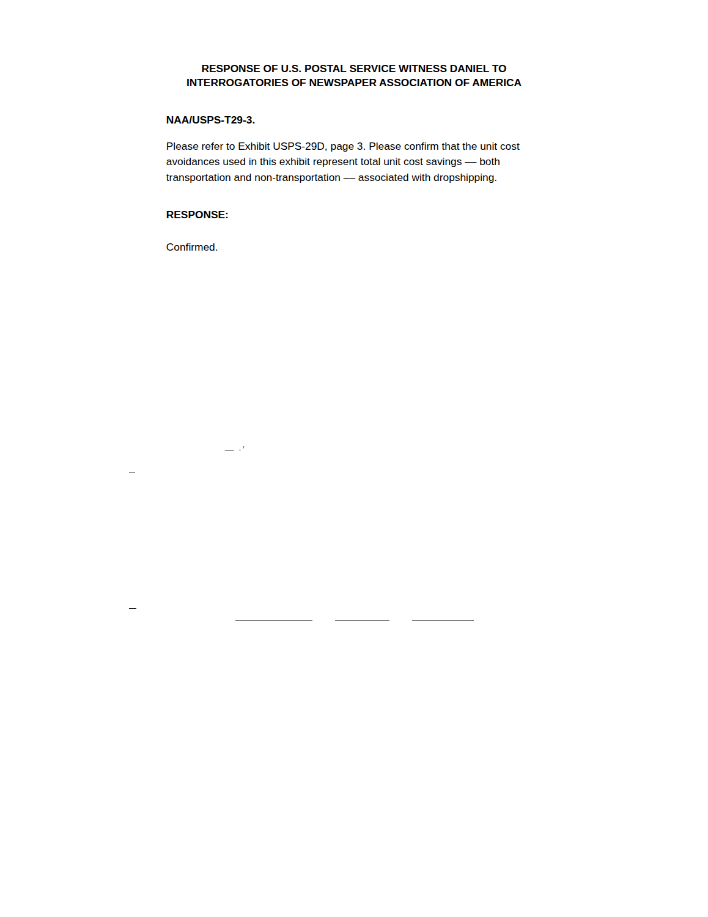RESPONSE OF U.S. POSTAL SERVICE WITNESS DANIEL TO
INTERROGATORIES OF NEWSPAPER ASSOCIATION OF AMERICA
NAA/USPS-T29-3.
Please refer to Exhibit USPS-29D, page 3. Please confirm that the unit cost avoidances used in this exhibit represent total unit cost savings –– both transportation and non-transportation –– associated with dropshipping.
RESPONSE:
Confirmed.
— ·′